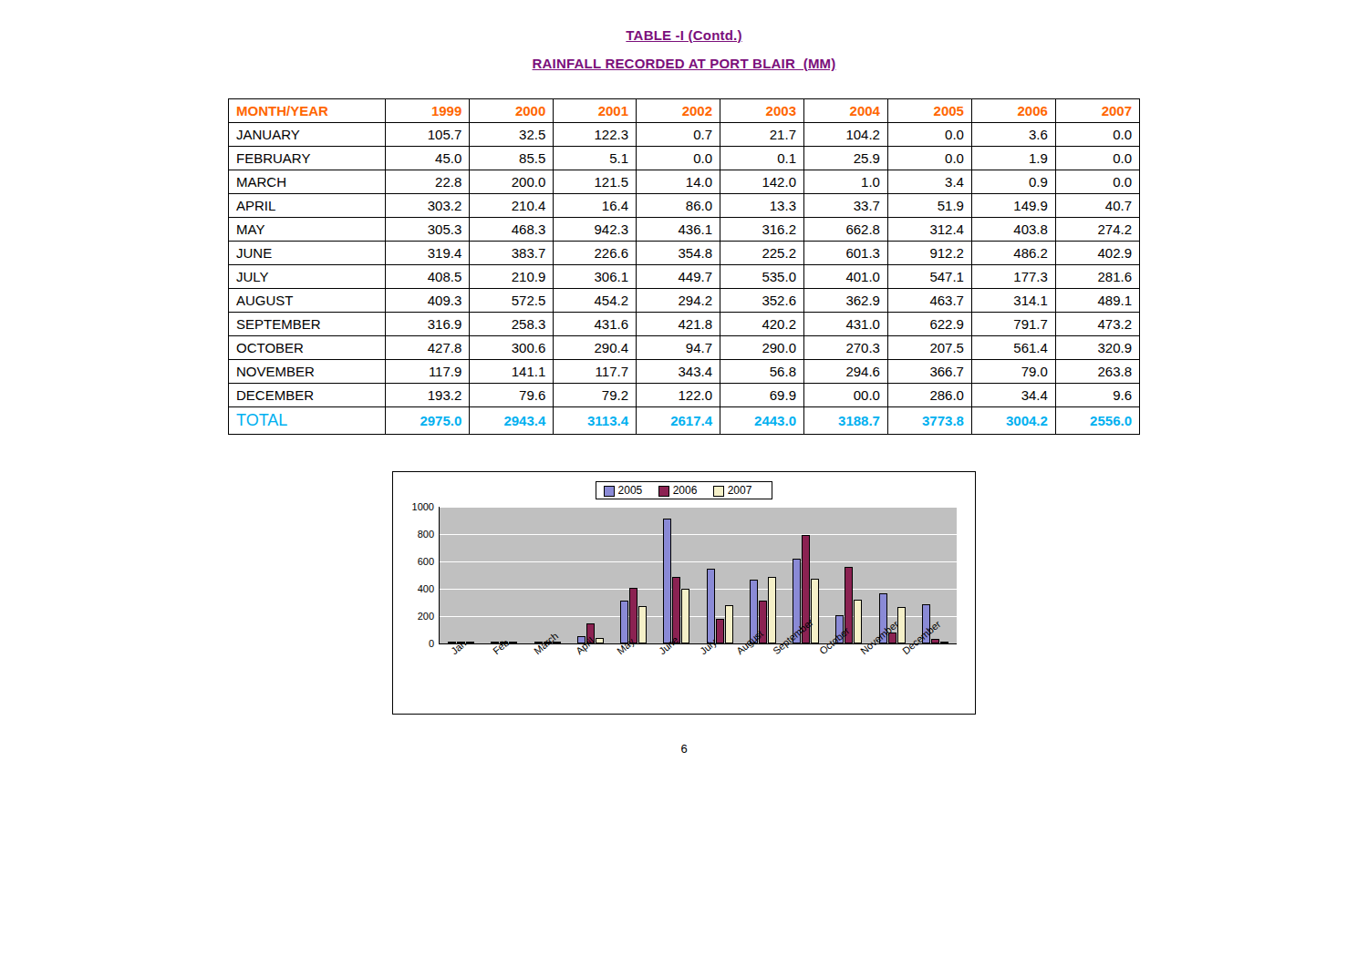TABLE -I (Contd.)
RAINFALL RECORDED AT PORT BLAIR (MM)
| MONTH/YEAR | 1999 | 2000 | 2001 | 2002 | 2003 | 2004 | 2005 | 2006 | 2007 |
| --- | --- | --- | --- | --- | --- | --- | --- | --- | --- |
| JANUARY | 105.7 | 32.5 | 122.3 | 0.7 | 21.7 | 104.2 | 0.0 | 3.6 | 0.0 |
| FEBRUARY | 45.0 | 85.5 | 5.1 | 0.0 | 0.1 | 25.9 | 0.0 | 1.9 | 0.0 |
| MARCH | 22.8 | 200.0 | 121.5 | 14.0 | 142.0 | 1.0 | 3.4 | 0.9 | 0.0 |
| APRIL | 303.2 | 210.4 | 16.4 | 86.0 | 13.3 | 33.7 | 51.9 | 149.9 | 40.7 |
| MAY | 305.3 | 468.3 | 942.3 | 436.1 | 316.2 | 662.8 | 312.4 | 403.8 | 274.2 |
| JUNE | 319.4 | 383.7 | 226.6 | 354.8 | 225.2 | 601.3 | 912.2 | 486.2 | 402.9 |
| JULY | 408.5 | 210.9 | 306.1 | 449.7 | 535.0 | 401.0 | 547.1 | 177.3 | 281.6 |
| AUGUST | 409.3 | 572.5 | 454.2 | 294.2 | 352.6 | 362.9 | 463.7 | 314.1 | 489.1 |
| SEPTEMBER | 316.9 | 258.3 | 431.6 | 421.8 | 420.2 | 431.0 | 622.9 | 791.7 | 473.2 |
| OCTOBER | 427.8 | 300.6 | 290.4 | 94.7 | 290.0 | 270.3 | 207.5 | 561.4 | 320.9 |
| NOVEMBER | 117.9 | 141.1 | 117.7 | 343.4 | 56.8 | 294.6 | 366.7 | 79.0 | 263.8 |
| DECEMBER | 193.2 | 79.6 | 79.2 | 122.0 | 69.9 | 00.0 | 286.0 | 34.4 | 9.6 |
| TOTAL | 2975.0 | 2943.4 | 3113.4 | 2617.4 | 2443.0 | 3188.7 | 3773.8 | 3004.2 | 2556.0 |
2005 2006 2007
1000
800
600
400
200
0
Jan Feb March April May June July August September October November December
6